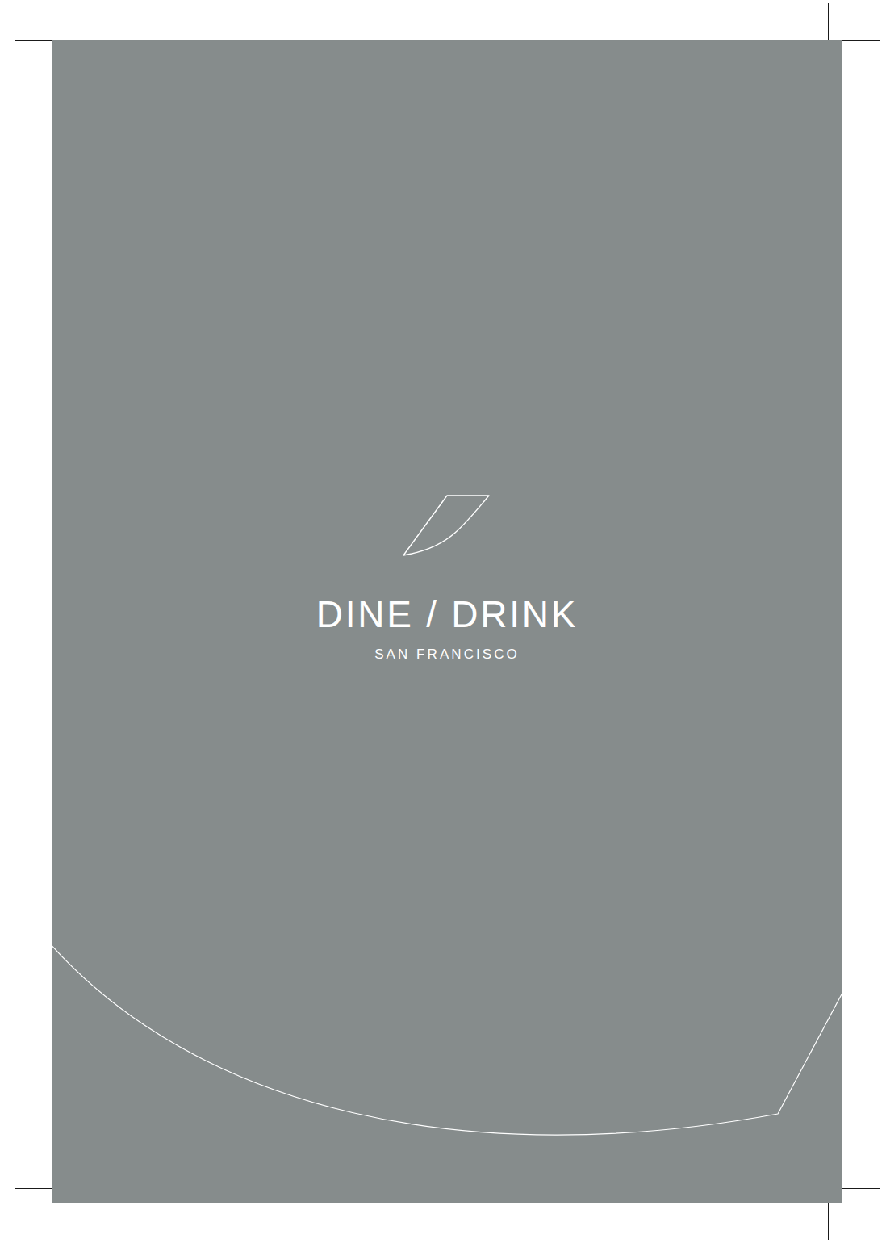DINE / DRINK
SAN FRANCISCO